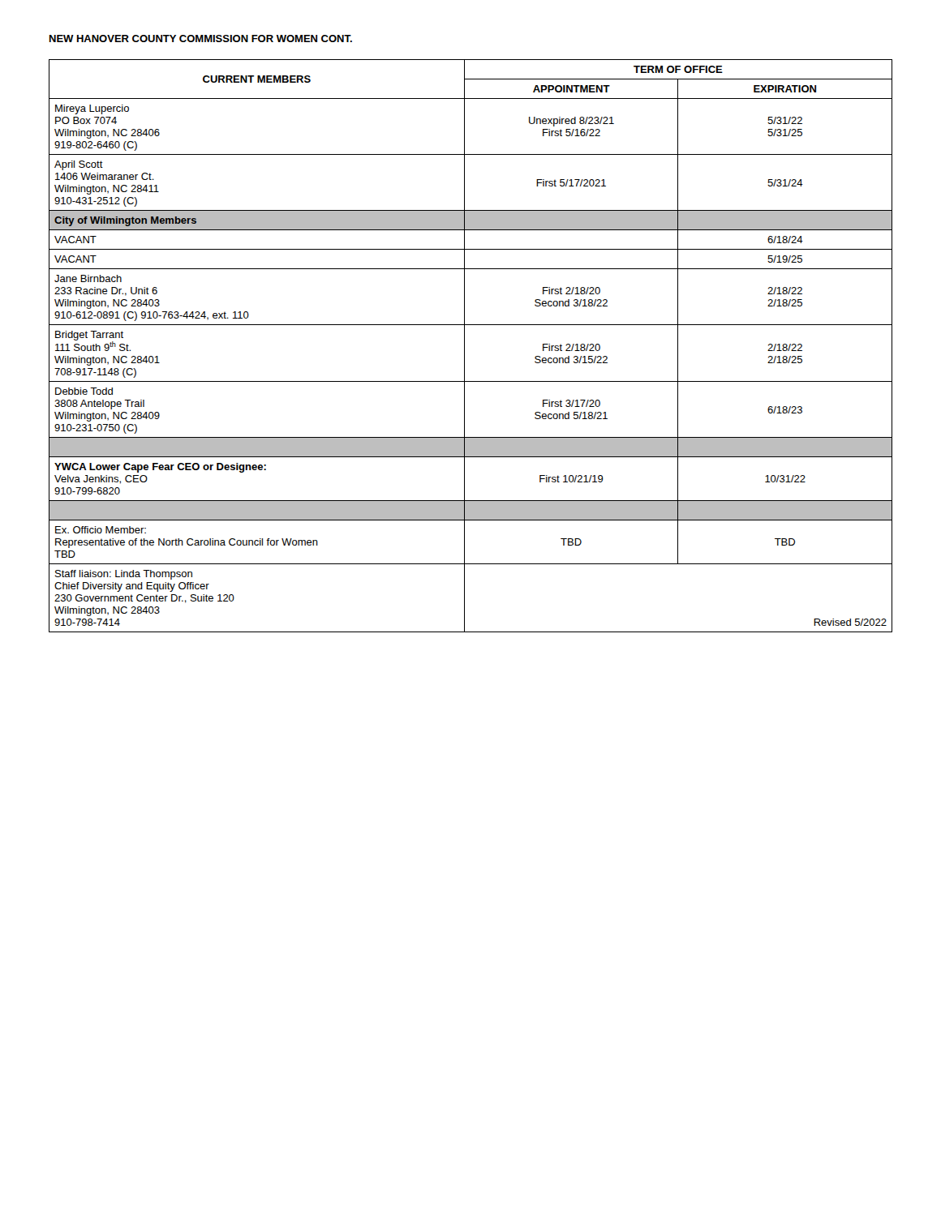NEW HANOVER COUNTY COMMISSION FOR WOMEN CONT.
| CURRENT MEMBERS | TERM OF OFFICE |
| --- | --- |
| APPOINTMENT | EXPIRATION |
| Mireya Lupercio PO Box 7074 Wilmington, NC 28406 919-802-6460 (C) | Unexpired 8/23/21 First 5/16/22 | 5/31/22 5/31/25 |
| April Scott 1406 Weimaraner Ct. Wilmington, NC 28411 910-431-2512 (C) | First 5/17/2021 | 5/31/24 |
| City of Wilmington Members | | |
| VACANT | | 6/18/24 |
| VACANT | | 5/19/25 |
| Jane Birnbach 233 Racine Dr., Unit 6 Wilmington, NC 28403 910-612-0891 (C) 910-763-4424, ext. 110 | First 2/18/20 Second 3/18/22 | 2/18/22 2/18/25 |
| Bridget Tarrant 111 South 9 th St. Wilmington, NC 28401 708-917-1148 (C) | First 2/18/20 Second 3/15/22 | 2/18/22 2/18/25 |
| Debbie Todd 3808 Antelope Trail Wilmington, NC 28409 910-231-0750 (C) | First 3/17/20 Second 5/18/21 | 6/18/23 |
| YWCA Lower Cape Fear CEO or Designee: Velva Jenkins, CEO 910-799-6820 | First 10/21/19 | 10/31/22 |
| Ex. Officio Member: Representative of the North Carolina Council for Women TBD | TBD | TBD |
| Staff liaison: Linda Thompson Chief Diversity and Equity Officer 230 Government Center Dr., Suite 120 Wilmington, NC 28403 910-798-7414 | Revised 5/2022 |